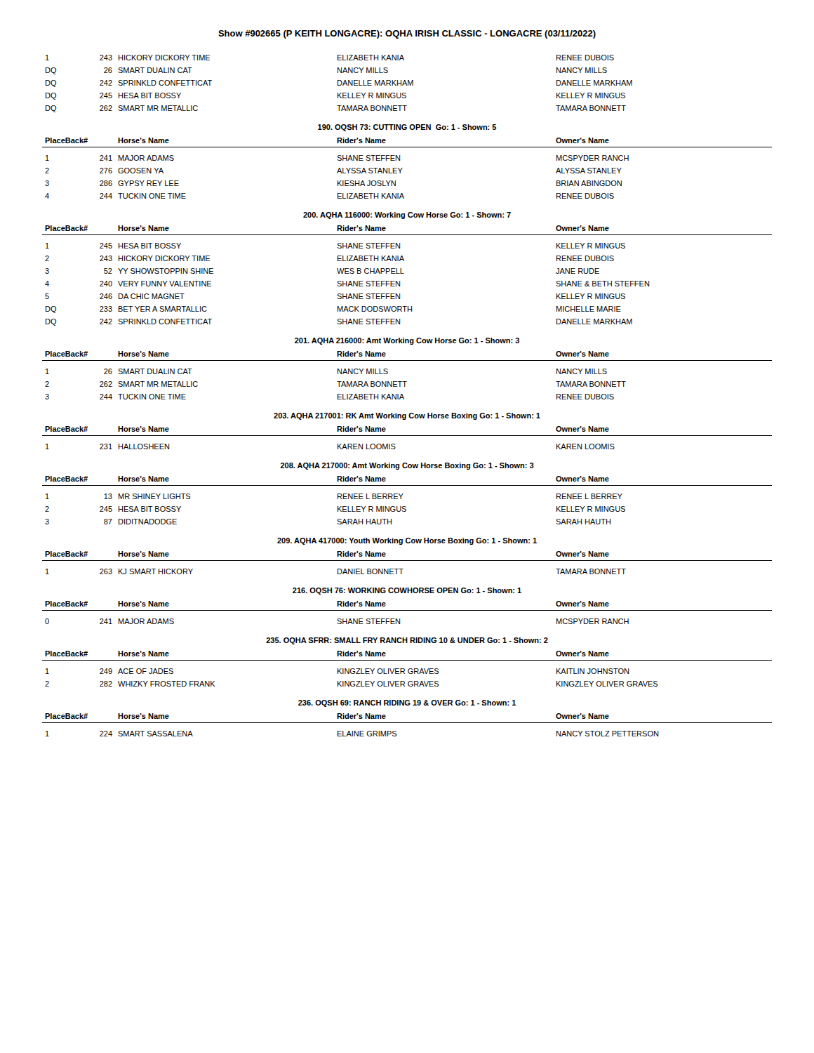Show #902665 (P KEITH LONGACRE): OQHA IRISH CLASSIC - LONGACRE (03/11/2022)
| 1 | 243 | HICKORY DICKORY TIME | ELIZABETH KANIA | RENEE DUBOIS |
| DQ | 26 | SMART DUALIN CAT | NANCY MILLS | NANCY MILLS |
| DQ | 242 | SPRINKLD CONFETTICAT | DANELLE MARKHAM | DANELLE MARKHAM |
| DQ | 245 | HESA BIT BOSSY | KELLEY R MINGUS | KELLEY R MINGUS |
| DQ | 262 | SMART MR METALLIC | TAMARA BONNETT | TAMARA BONNETT |
| 190. OQSH 73: CUTTING OPEN Go: 1 - Shown: 5 |
| PlaceBack# | Horse's Name | Rider's Name | Owner's Name |
| 1 | 241 | MAJOR ADAMS | SHANE STEFFEN | MCSPYDER RANCH |
| 2 | 276 | GOOSEN YA | ALYSSA STANLEY | ALYSSA STANLEY |
| 3 | 286 | GYPSY REY LEE | KIESHA JOSLYN | BRIAN ABINGDON |
| 4 | 244 | TUCKIN ONE TIME | ELIZABETH KANIA | RENEE DUBOIS |
| 200. AQHA 116000: Working Cow Horse Go: 1 - Shown: 7 |
| PlaceBack# | Horse's Name | Rider's Name | Owner's Name |
| 1 | 245 | HESA BIT BOSSY | SHANE STEFFEN | KELLEY R MINGUS |
| 2 | 243 | HICKORY DICKORY TIME | ELIZABETH KANIA | RENEE DUBOIS |
| 3 | 52 | YY SHOWSTOPPIN SHINE | WES B CHAPPELL | JANE RUDE |
| 4 | 240 | VERY FUNNY VALENTINE | SHANE STEFFEN | SHANE & BETH STEFFEN |
| 5 | 246 | DA CHIC MAGNET | SHANE STEFFEN | KELLEY R MINGUS |
| DQ | 233 | BET YER A SMARTALLIC | MACK DODSWORTH | MICHELLE MARIE |
| DQ | 242 | SPRINKLD CONFETTICAT | SHANE STEFFEN | DANELLE MARKHAM |
| 201. AQHA 216000: Amt Working Cow Horse Go: 1 - Shown: 3 |
| PlaceBack# | Horse's Name | Rider's Name | Owner's Name |
| 1 | 26 | SMART DUALIN CAT | NANCY MILLS | NANCY MILLS |
| 2 | 262 | SMART MR METALLIC | TAMARA BONNETT | TAMARA BONNETT |
| 3 | 244 | TUCKIN ONE TIME | ELIZABETH KANIA | RENEE DUBOIS |
| 203. AQHA 217001: RK Amt Working Cow Horse Boxing Go: 1 - Shown: 1 |
| PlaceBack# | Horse's Name | Rider's Name | Owner's Name |
| 1 | 231 | HALLOSHEEN | KAREN LOOMIS | KAREN LOOMIS |
| 208. AQHA 217000: Amt Working Cow Horse Boxing Go: 1 - Shown: 3 |
| PlaceBack# | Horse's Name | Rider's Name | Owner's Name |
| 1 | 13 | MR SHINEY LIGHTS | RENEE L BERREY | RENEE L BERREY |
| 2 | 245 | HESA BIT BOSSY | KELLEY R MINGUS | KELLEY R MINGUS |
| 3 | 87 | DIDITNADODGE | SARAH HAUTH | SARAH HAUTH |
| 209. AQHA 417000: Youth Working Cow Horse Boxing Go: 1 - Shown: 1 |
| PlaceBack# | Horse's Name | Rider's Name | Owner's Name |
| 1 | 263 | KJ SMART HICKORY | DANIEL BONNETT | TAMARA BONNETT |
| 216. OQSH 76: WORKING COWHORSE OPEN Go: 1 - Shown: 1 |
| PlaceBack# | Horse's Name | Rider's Name | Owner's Name |
| 0 | 241 | MAJOR ADAMS | SHANE STEFFEN | MCSPYDER RANCH |
| 235. OQHA SFRR: SMALL FRY RANCH RIDING 10 & UNDER Go: 1 - Shown: 2 |
| PlaceBack# | Horse's Name | Rider's Name | Owner's Name |
| 1 | 249 | ACE OF JADES | KINGZLEY OLIVER GRAVES | KAITLIN JOHNSTON |
| 2 | 282 | WHIZKY FROSTED FRANK | KINGZLEY OLIVER GRAVES | KINGZLEY OLIVER GRAVES |
| 236. OQSH 69: RANCH RIDING 19 & OVER Go: 1 - Shown: 1 |
| PlaceBack# | Horse's Name | Rider's Name | Owner's Name |
| 1 | 224 | SMART SASSALENA | ELAINE GRIMPS | NANCY STOLZ PETTERSON |